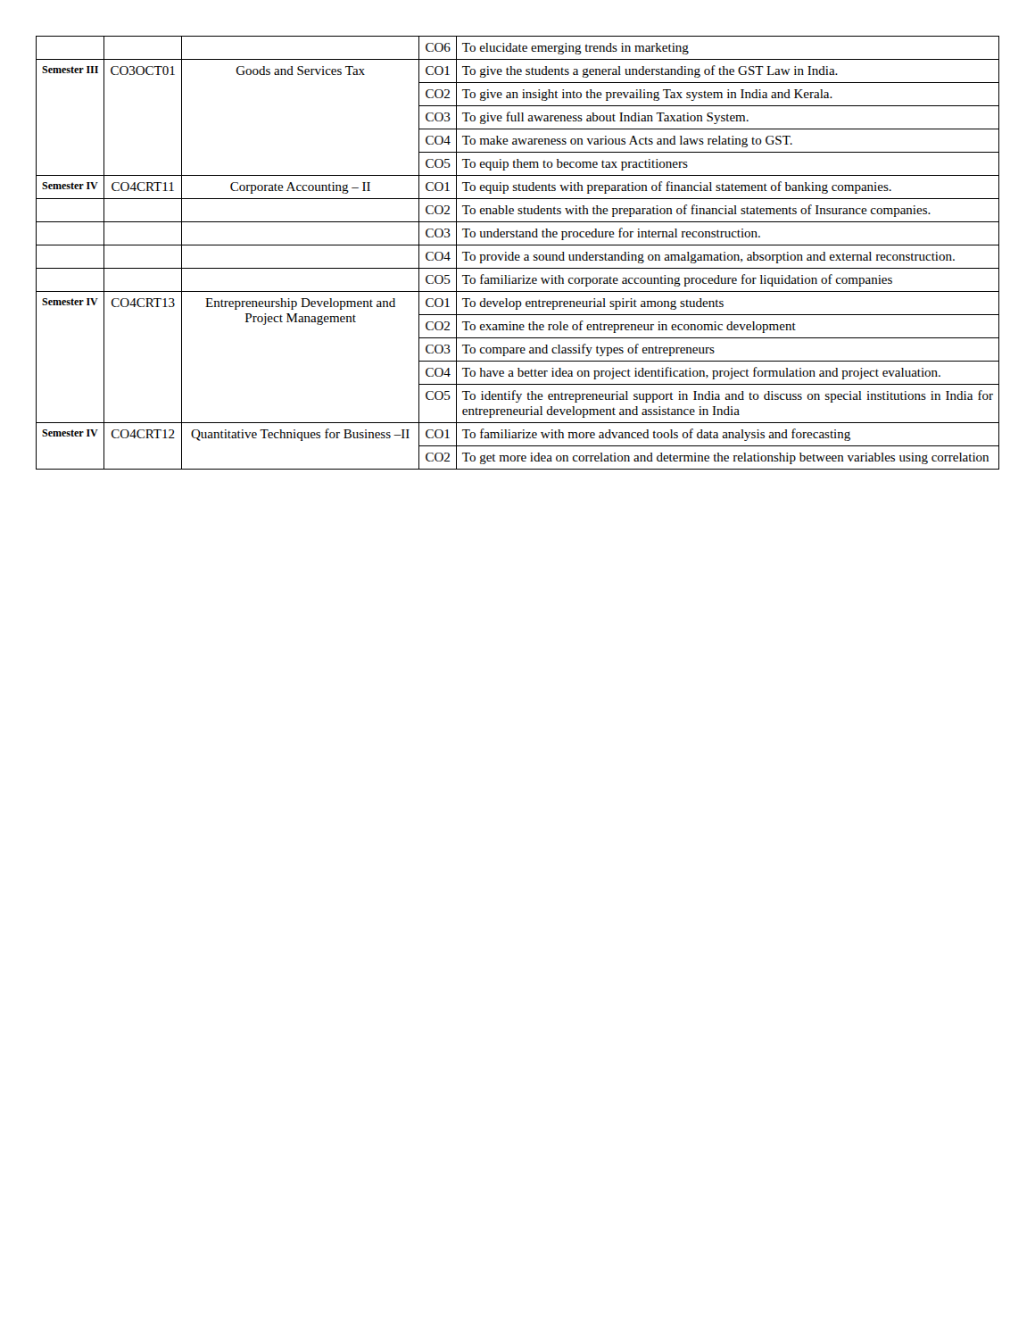| | | | CO6 | To elucidate emerging trends in marketing |
| Semester III | CO3OCT01 | Goods and Services Tax | CO1 | To give the students a general understanding of the GST Law in India. |
| CO2 | To give an insight into the prevailing Tax system in India and Kerala. |
| CO3 | To give full awareness about Indian Taxation System. |
| CO4 | To make awareness on various Acts and laws relating to GST. |
| CO5 | To equip them to become tax practitioners |
| Semester IV | CO4CRT11 | Corporate Accounting – II | CO1 | To equip students with preparation of financial statement of banking companies. |
| | | | CO2 | To enable students with the preparation of financial statements of Insurance companies. |
| | | | CO3 | To understand the procedure for internal reconstruction. |
| | | | CO4 | To provide a sound understanding on amalgamation, absorption and external reconstruction. |
| | | | CO5 | To familiarize with corporate accounting procedure for liquidation of companies |
| Semester IV | CO4CRT13 | Entrepreneurship Development and Project Management | CO1 | To develop entrepreneurial spirit among students |
| CO2 | To examine the role of entrepreneur in economic development |
| CO3 | To compare and classify types of entrepreneurs |
| CO4 | To have a better idea on project identification, project formulation and project evaluation. |
| CO5 | To identify the entrepreneurial support in India and to discuss on special institutions in India for entrepreneurial development and assistance in India |
| Semester IV | CO4CRT12 | Quantitative Techniques for Business –II | CO1 | To familiarize with more advanced tools of data analysis and forecasting |
| CO2 | To get more idea on correlation and determine the relationship between variables using correlation |